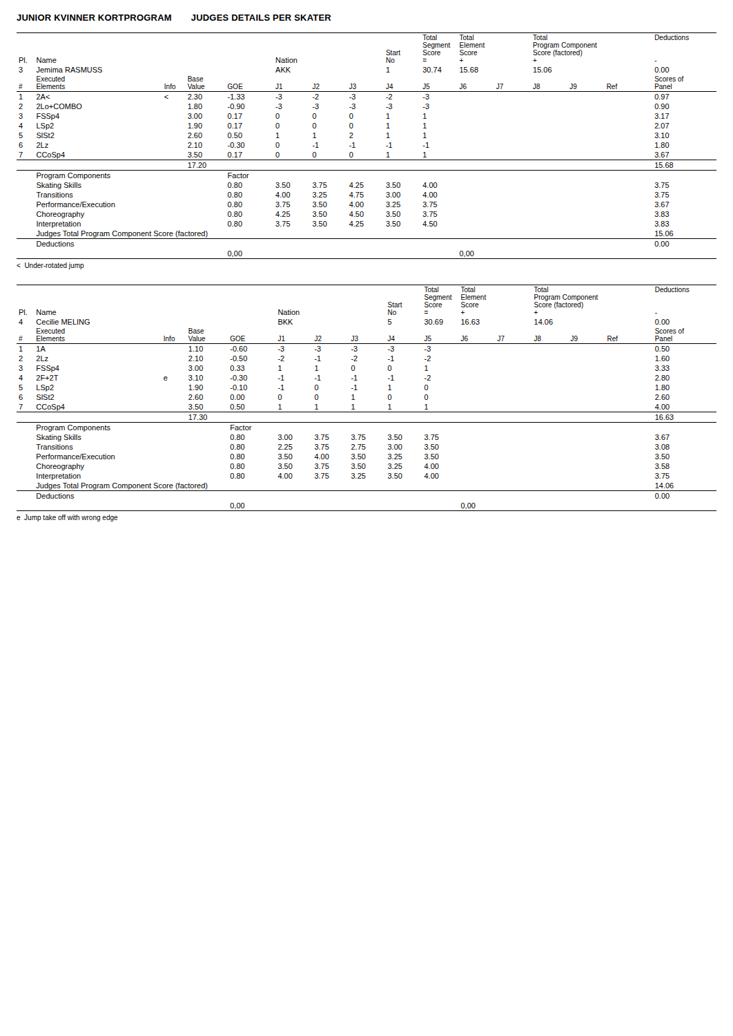JUNIOR KVINNER KORTPROGRAM JUDGES DETAILS PER SKATER
| Pl. | Name | Nation | Start No | Total Segment Score = | Total Element Score + | Total Program Component Score (factored) + | Deductions - |
| 3 | Jemima RASMUSS | AKK | 1 | 30.74 | 15.68 | 15.06 | 0.00 |
| # | Executed Elements | Info | Base Value | GOE | J1 | J2 | J3 | J4 | J5 | J6 | J7 | J8 | J9 | Ref | Scores of Panel |
| 1 | 2A< | < | 2.30 | -1.33 | -3 | -2 | -3 | -2 | -3 | | | | | | 0.97 |
| 2 | 2Lo+COMBO | | 1.80 | -0.90 | -3 | -3 | -3 | -3 | -3 | | | | | | 0.90 |
| 3 | FSSp4 | | 3.00 | 0.17 | 0 | 0 | 0 | 1 | 1 | | | | | | 3.17 |
| 4 | LSp2 | | 1.90 | 0.17 | 0 | 0 | 0 | 1 | 1 | | | | | | 2.07 |
| 5 | SlSt2 | | 2.60 | 0.50 | 1 | 1 | 2 | 1 | 1 | | | | | | 3.10 |
| 6 | 2Lz | | 2.10 | -0.30 | 0 | -1 | -1 | -1 | -1 | | | | | | 1.80 |
| 7 | CCoSp4 | | 3.50 | 0.17 | 0 | 0 | 0 | 1 | 1 | | | | | | 3.67 |
| | | | 17.20 | | | 15.68 |
| | Program Components | Factor | |
| | Skating Skills | 0.80 | 3.50 | 3.75 | 4.25 | 3.50 | 4.00 | | | | | | 3.75 |
| | Transitions | 0.80 | 4.00 | 3.25 | 4.75 | 3.00 | 4.00 | | | | | | 3.75 |
| | Performance/Execution | 0.80 | 3.75 | 3.50 | 4.00 | 3.25 | 3.75 | | | | | | 3.67 |
| | Choreography | 0.80 | 4.25 | 3.50 | 4.50 | 3.50 | 3.75 | | | | | | 3.83 |
| | Interpretation | 0.80 | 3.75 | 3.50 | 4.25 | 3.50 | 4.50 | | | | | | 3.83 |
| | Judges Total Program Component Score (factored) | | 15.06 |
| | Deductions | | 0.00 |
| | | 0,00 | | 0,00 | |
< Under-rotated jump
| Pl. | Name | Nation | Start No | Total Segment Score = | Total Element Score + | Total Program Component Score (factored) + | Deductions - |
| 4 | Cecilie MELING | BKK | 5 | 30.69 | 16.63 | 14.06 | 0.00 |
| # | Executed Elements | Info | Base Value | GOE | J1 | J2 | J3 | J4 | J5 | J6 | J7 | J8 | J9 | Ref | Scores of Panel |
| 1 | 1A | | 1.10 | -0.60 | -3 | -3 | -3 | -3 | -3 | | | | | | 0.50 |
| 2 | 2Lz | | 2.10 | -0.50 | -2 | -1 | -2 | -1 | -2 | | | | | | 1.60 |
| 3 | FSSp4 | | 3.00 | 0.33 | 1 | 1 | 0 | 0 | 1 | | | | | | 3.33 |
| 4 | 2F+2T | e | 3.10 | -0.30 | -1 | -1 | -1 | -1 | -2 | | | | | | 2.80 |
| 5 | LSp2 | | 1.90 | -0.10 | -1 | 0 | -1 | 1 | 0 | | | | | | 1.80 |
| 6 | SlSt2 | | 2.60 | 0.00 | 0 | 0 | 1 | 0 | 0 | | | | | | 2.60 |
| 7 | CCoSp4 | | 3.50 | 0.50 | 1 | 1 | 1 | 1 | 1 | | | | | | 4.00 |
| | | | 17.30 | | | 16.63 |
| | Program Components | Factor | |
| | Skating Skills | 0.80 | 3.00 | 3.75 | 3.75 | 3.50 | 3.75 | | | | | | 3.67 |
| | Transitions | 0.80 | 2.25 | 3.75 | 2.75 | 3.00 | 3.50 | | | | | | 3.08 |
| | Performance/Execution | 0.80 | 3.50 | 4.00 | 3.50 | 3.25 | 3.50 | | | | | | 3.50 |
| | Choreography | 0.80 | 3.50 | 3.75 | 3.50 | 3.25 | 4.00 | | | | | | 3.58 |
| | Interpretation | 0.80 | 4.00 | 3.75 | 3.25 | 3.50 | 4.00 | | | | | | 3.75 |
| | Judges Total Program Component Score (factored) | | 14.06 |
| | Deductions | | 0.00 |
| | | 0,00 | | 0,00 | |
e Jump take off with wrong edge